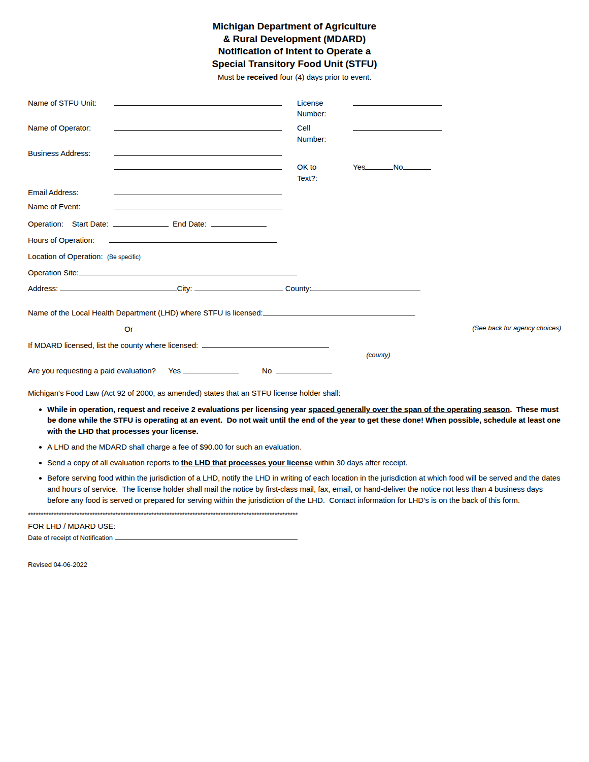Michigan Department of Agriculture
& Rural Development (MDARD)
Notification of Intent to Operate a
Special Transitory Food Unit (STFU)
Must be received four (4) days prior to event.
| Name of STFU Unit: | | License Number: | |
| Name of Operator: | | Cell Number: | |
| Business Address: | | | |
| | | OK to Text?: | Yes No |
| Email Address: | | | |
| Name of Event: | | | |
Operation: Start Date: End Date:
Hours of Operation:
Location of Operation: (Be specific)
Operation Site:
Address: City: County:
Name of the Local Health Department (LHD) where STFU is licensed:
Or (See back for agency choices)
If MDARD licensed, list the county where licensed:
(county)
Are you requesting a paid evaluation? Yes No
Michigan's Food Law (Act 92 of 2000, as amended) states that an STFU license holder shall:
While in operation, request and receive 2 evaluations per licensing year spaced generally over the span of the operating season. These must be done while the STFU is operating at an event. Do not wait until the end of the year to get these done! When possible, schedule at least one with the LHD that processes your license.
A LHD and the MDARD shall charge a fee of $90.00 for such an evaluation.
Send a copy of all evaluation reports to the LHD that processes your license within 30 days after receipt.
Before serving food within the jurisdiction of a LHD, notify the LHD in writing of each location in the jurisdiction at which food will be served and the dates and hours of service. The license holder shall mail the notice by first-class mail, fax, email, or hand-deliver the notice not less than 4 business days before any food is served or prepared for serving within the jurisdiction of the LHD. Contact information for LHD’s is on the back of this form.
*********************************************************************************************************
FOR LHD / MDARD USE:
Date of receipt of Notification
Revised 04-06-2022